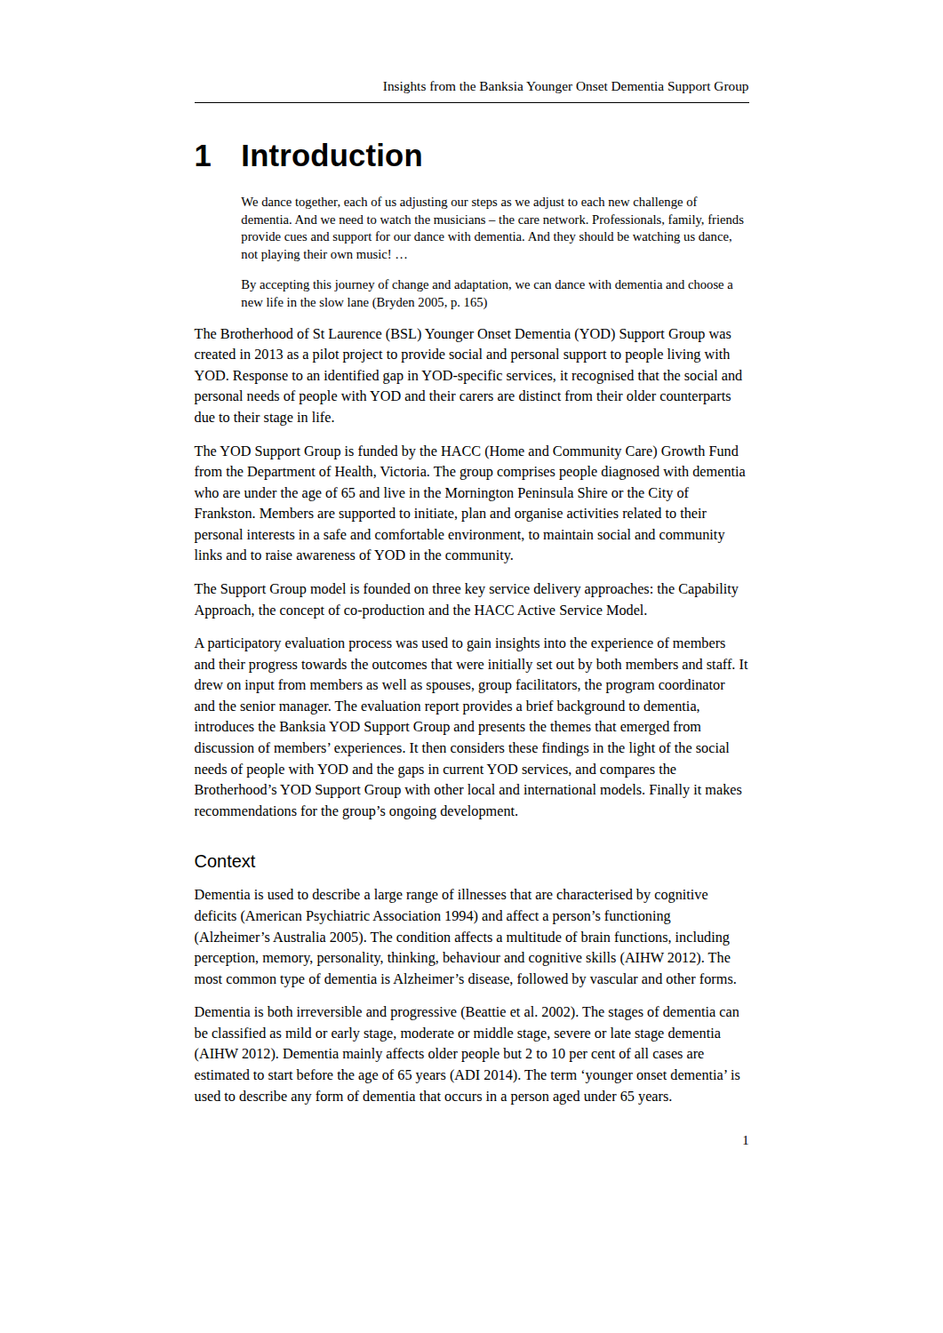Insights from the Banksia Younger Onset Dementia Support Group
1 Introduction
We dance together, each of us adjusting our steps as we adjust to each new challenge of dementia. And we need to watch the musicians – the care network. Professionals, family, friends provide cues and support for our dance with dementia. And they should be watching us dance, not playing their own music! …
By accepting this journey of change and adaptation, we can dance with dementia and choose a new life in the slow lane (Bryden 2005, p. 165)
The Brotherhood of St Laurence (BSL) Younger Onset Dementia (YOD) Support Group was created in 2013 as a pilot project to provide social and personal support to people living with YOD. Response to an identified gap in YOD-specific services, it recognised that the social and personal needs of people with YOD and their carers are distinct from their older counterparts due to their stage in life.
The YOD Support Group is funded by the HACC (Home and Community Care) Growth Fund from the Department of Health, Victoria. The group comprises people diagnosed with dementia who are under the age of 65 and live in the Mornington Peninsula Shire or the City of Frankston. Members are supported to initiate, plan and organise activities related to their personal interests in a safe and comfortable environment, to maintain social and community links and to raise awareness of YOD in the community.
The Support Group model is founded on three key service delivery approaches: the Capability Approach, the concept of co-production and the HACC Active Service Model.
A participatory evaluation process was used to gain insights into the experience of members and their progress towards the outcomes that were initially set out by both members and staff. It drew on input from members as well as spouses, group facilitators, the program coordinator and the senior manager. The evaluation report provides a brief background to dementia, introduces the Banksia YOD Support Group and presents the themes that emerged from discussion of members’ experiences. It then considers these findings in the light of the social needs of people with YOD and the gaps in current YOD services, and compares the Brotherhood’s YOD Support Group with other local and international models. Finally it makes recommendations for the group’s ongoing development.
Context
Dementia is used to describe a large range of illnesses that are characterised by cognitive deficits (American Psychiatric Association 1994) and affect a person’s functioning (Alzheimer’s Australia 2005). The condition affects a multitude of brain functions, including perception, memory, personality, thinking, behaviour and cognitive skills (AIHW 2012). The most common type of dementia is Alzheimer’s disease, followed by vascular and other forms.
Dementia is both irreversible and progressive (Beattie et al. 2002). The stages of dementia can be classified as mild or early stage, moderate or middle stage, severe or late stage dementia (AIHW 2012). Dementia mainly affects older people but 2 to 10 per cent of all cases are estimated to start before the age of 65 years (ADI 2014). The term ‘younger onset dementia’ is used to describe any form of dementia that occurs in a person aged under 65 years.
1